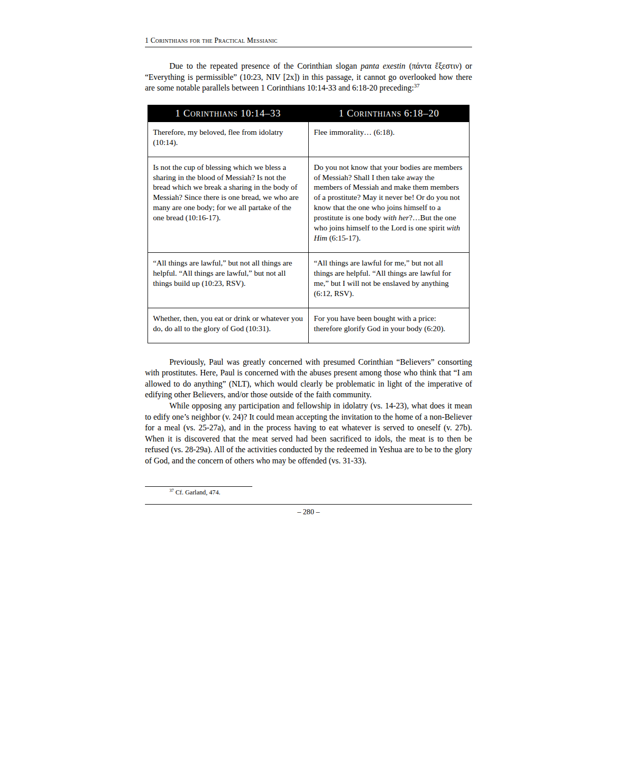1 Corinthians for the Practical Messianic
Due to the repeated presence of the Corinthian slogan panta exestin (πάντα ἔξεστιν) or “Everything is permissible” (10:23, NIV [2x]) in this passage, it cannot go overlooked how there are some notable parallels between 1 Corinthians 10:14-33 and 6:18-20 preceding:37
| 1 Corinthians 10:14–33 | 1 Corinthians 6:18–20 |
| --- | --- |
| Therefore, my beloved, flee from idolatry (10:14). | Flee immorality… (6:18). |
| Is not the cup of blessing which we bless a sharing in the blood of Messiah? Is not the bread which we break a sharing in the body of Messiah? Since there is one bread, we who are many are one body; for we all partake of the one bread (10:16-17). | Do you not know that your bodies are members of Messiah? Shall I then take away the members of Messiah and make them members of a prostitute? May it never be! Or do you not know that the one who joins himself to a prostitute is one body with her ?…But the one who joins himself to the Lord is one spirit with Him (6:15-17). |
| “All things are lawful,” but not all things are helpful. “All things are lawful,” but not all things build up (10:23, RSV). | “All things are lawful for me,” but not all things are helpful. “All things are lawful for me,” but I will not be enslaved by anything (6:12, RSV). |
| Whether, then, you eat or drink or whatever you do, do all to the glory of God (10:31). | For you have been bought with a price: therefore glorify God in your body (6:20). |
Previously, Paul was greatly concerned with presumed Corinthian “Believers” consorting with prostitutes. Here, Paul is concerned with the abuses present among those who think that “I am allowed to do anything” (NLT), which would clearly be problematic in light of the imperative of edifying other Believers, and/or those outside of the faith community.
While opposing any participation and fellowship in idolatry (vs. 14-23), what does it mean to edify one’s neighbor (v. 24)? It could mean accepting the invitation to the home of a non-Believer for a meal (vs. 25-27a), and in the process having to eat whatever is served to oneself (v. 27b). When it is discovered that the meat served had been sacrificed to idols, the meat is to then be refused (vs. 28-29a). All of the activities conducted by the redeemed in Yeshua are to be to the glory of God, and the concern of others who may be offended (vs. 31-33).
37 Cf. Garland, 474.
– 280 –